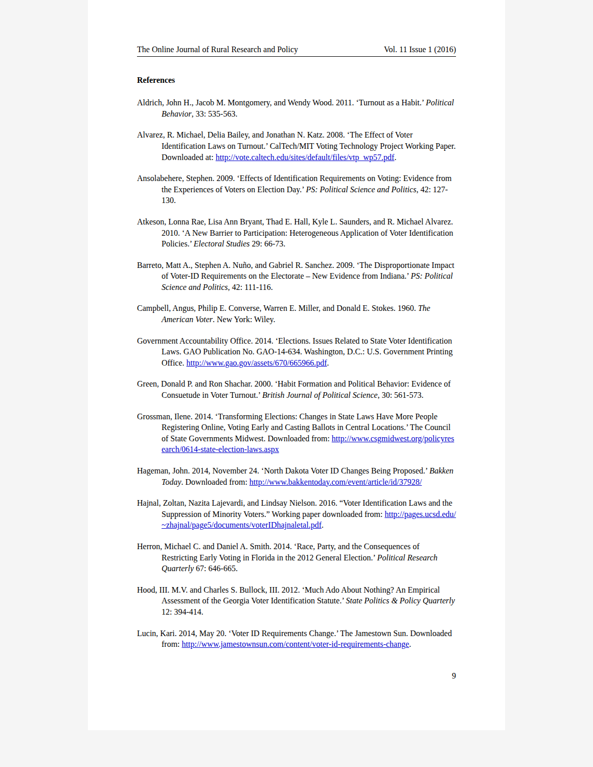The Online Journal of Rural Research and Policy Vol. 11 Issue 1 (2016)
References
Aldrich, John H., Jacob M. Montgomery, and Wendy Wood. 2011. ‘Turnout as a Habit.’ Political Behavior, 33: 535-563.
Alvarez, R. Michael, Delia Bailey, and Jonathan N. Katz. 2008. ‘The Effect of Voter Identification Laws on Turnout.’ CalTech/MIT Voting Technology Project Working Paper. Downloaded at: http://vote.caltech.edu/sites/default/files/vtp_wp57.pdf.
Ansolabehere, Stephen. 2009. ‘Effects of Identification Requirements on Voting: Evidence from the Experiences of Voters on Election Day.’ PS: Political Science and Politics, 42: 127-130.
Atkeson, Lonna Rae, Lisa Ann Bryant, Thad E. Hall, Kyle L. Saunders, and R. Michael Alvarez. 2010. ‘A New Barrier to Participation: Heterogeneous Application of Voter Identification Policies.’ Electoral Studies 29: 66-73.
Barreto, Matt A., Stephen A. Nuño, and Gabriel R. Sanchez. 2009. ‘The Disproportionate Impact of Voter-ID Requirements on the Electorate – New Evidence from Indiana.’ PS: Political Science and Politics, 42: 111-116.
Campbell, Angus, Philip E. Converse, Warren E. Miller, and Donald E. Stokes. 1960. The American Voter. New York: Wiley.
Government Accountability Office. 2014. ‘Elections. Issues Related to State Voter Identification Laws. GAO Publication No. GAO-14-634. Washington, D.C.: U.S. Government Printing Office. http://www.gao.gov/assets/670/665966.pdf.
Green, Donald P. and Ron Shachar. 2000. ‘Habit Formation and Political Behavior: Evidence of Consuetude in Voter Turnout.’ British Journal of Political Science, 30: 561-573.
Grossman, Ilene. 2014. ‘Transforming Elections: Changes in State Laws Have More People Registering Online, Voting Early and Casting Ballots in Central Locations.’ The Council of State Governments Midwest. Downloaded from: http://www.csgmidwest.org/policyresearch/0614-state-election-laws.aspx
Hageman, John. 2014, November 24. ‘North Dakota Voter ID Changes Being Proposed.’ Bakken Today. Downloaded from: http://www.bakkentoday.com/event/article/id/37928/
Hajnal, Zoltan, Nazita Lajevardi, and Lindsay Nielson. 2016. “Voter Identification Laws and the Suppression of Minority Voters.” Working paper downloaded from: http://pages.ucsd.edu/~zhajnal/page5/documents/voterIDhajnaletal.pdf.
Herron, Michael C. and Daniel A. Smith. 2014. ‘Race, Party, and the Consequences of Restricting Early Voting in Florida in the 2012 General Election.’ Political Research Quarterly 67: 646-665.
Hood, III. M.V. and Charles S. Bullock, III. 2012. ‘Much Ado About Nothing? An Empirical Assessment of the Georgia Voter Identification Statute.’ State Politics & Policy Quarterly 12: 394-414.
Lucin, Kari. 2014, May 20. ‘Voter ID Requirements Change.’ The Jamestown Sun. Downloaded from: http://www.jamestownsun.com/content/voter-id-requirements-change.
9